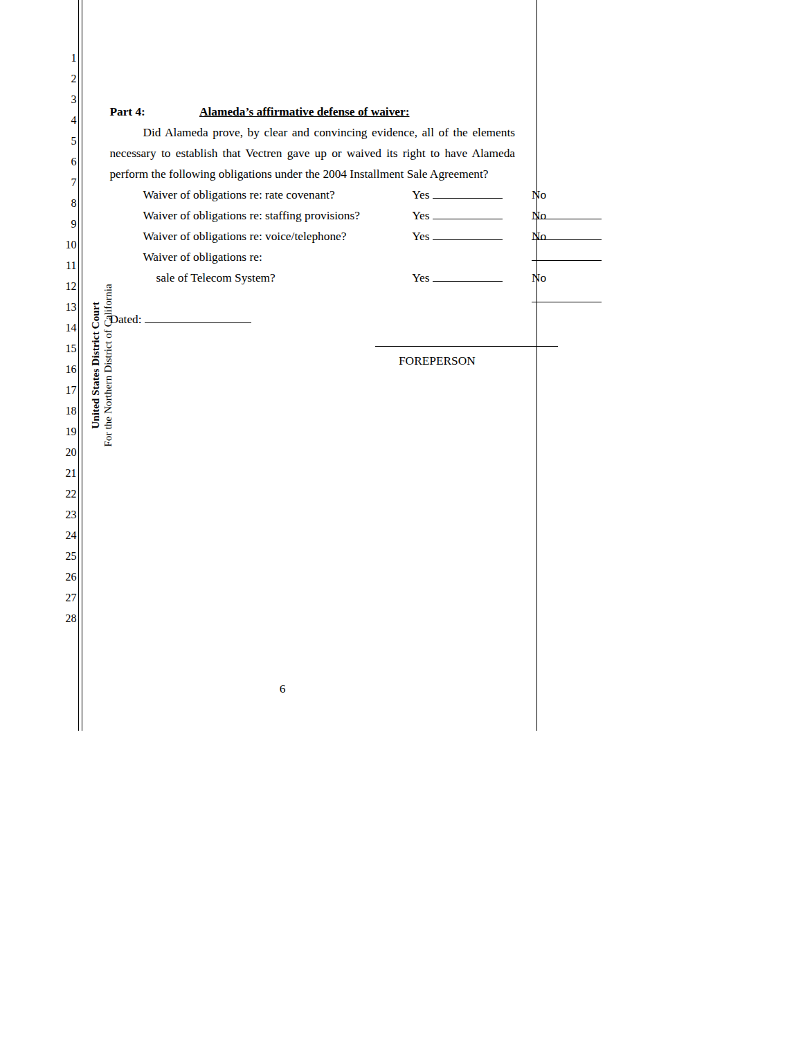United States District Court
For the Northern District of California
1
2
3
4
5
6
7
8
9
10
11
12
13
14
15
16
17
18
19
20
21
22
23
24
25
26
27
28
Part 4: Alameda’s affirmative defense of waiver:
Did Alameda prove, by clear and convincing evidence, all of the elements necessary to establish that Vectren gave up or waived its right to have Alameda perform the following obligations under the 2004 Installment Sale Agreement?
Waiver of obligations re: rate covenant? Yes No
Waiver of obligations re: staffing provisions? Yes No
Waiver of obligations re: voice/telephone? Yes No
Waiver of obligations re: sale of Telecom System? Yes No
Dated:
FOREPERSON
6